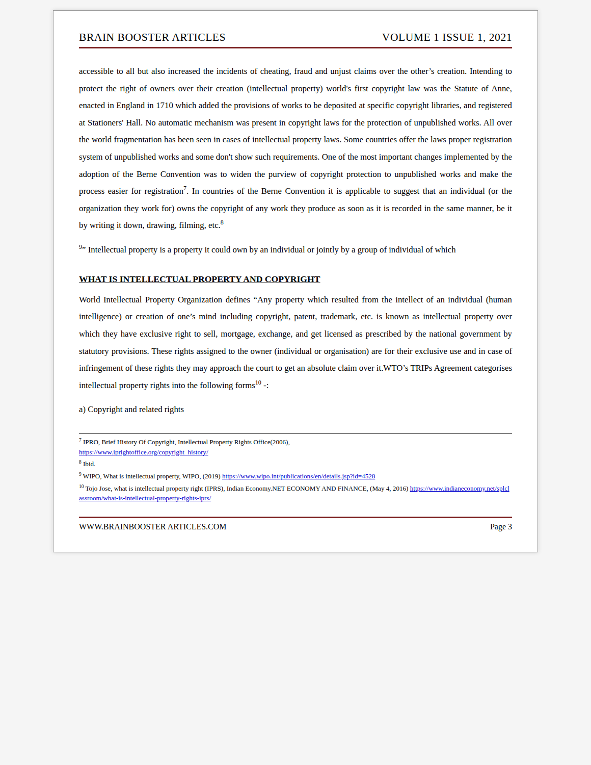BRAIN BOOSTER ARTICLES
VOLUME 1 ISSUE 1, 2021
accessible to all but also increased the incidents of cheating, fraud and unjust claims over the other’s creation. Intending to protect the right of owners over their creation (intellectual property) world's first copyright law was the Statute of Anne, enacted in England in 1710 which added the provisions of works to be deposited at specific copyright libraries, and registered at Stationers' Hall. No automatic mechanism was present in copyright laws for the protection of unpublished works. All over the world fragmentation has been seen in cases of intellectual property laws. Some countries offer the laws proper registration system of unpublished works and some don't show such requirements. One of the most important changes implemented by the adoption of the Berne Convention was to widen the purview of copyright protection to unpublished works and make the process easier for registration7. In countries of the Berne Convention it is applicable to suggest that an individual (or the organization they work for) owns the copyright of any work they produce as soon as it is recorded in the same manner, be it by writing it down, drawing, filming, etc.8
9” Intellectual property is a property it could own by an individual or jointly by a group of individual of which
WHAT IS INTELLECTUAL PROPERTY AND COPYRIGHT
World Intellectual Property Organization defines “Any property which resulted from the intellect of an individual (human intelligence) or creation of one’s mind including copyright, patent, trademark, etc. is known as intellectual property over which they have exclusive right to sell, mortgage, exchange, and get licensed as prescribed by the national government by statutory provisions. These rights assigned to the owner (individual or organisation) are for their exclusive use and in case of infringement of these rights they may approach the court to get an absolute claim over it.WTO’s TRIPs Agreement categorises intellectual property rights into the following forms10 -:
a) Copyright and related rights
7 IPRO, Brief History Of Copyright, Intellectual Property Rights Office(2006),
https://www.iprightoffice.org/copyright_history/
8 Ibid.
9 WIPO, What is intellectual property, WIPO, (2019) https://www.wipo.int/publications/en/details.jsp?id=4528
10 Tojo Jose, what is intellectual property right (IPRS), Indian Economy.NET ECONOMY AND FINANCE, (May 4, 2016) https://www.indianeconomy.net/splclassroom/what-is-intellectual-property-rights-iprs/
WWW.BRAINBOOSTER ARTICLES.COM
Page 3